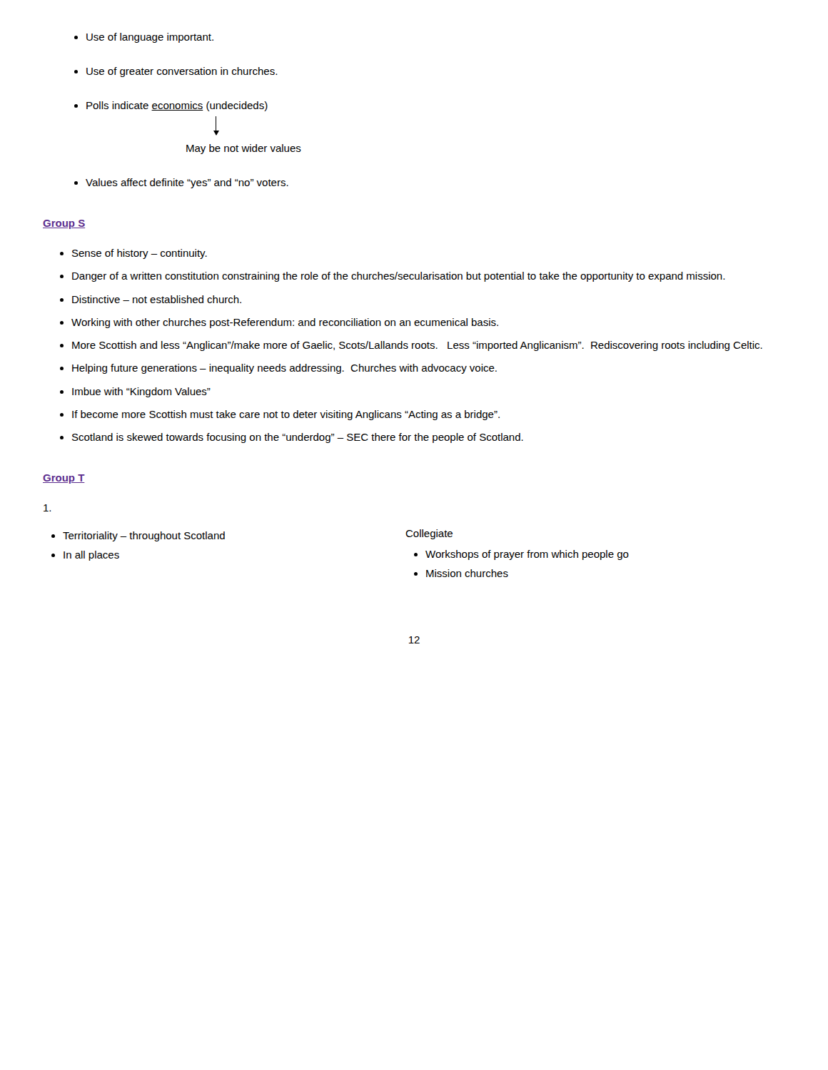Use of language important.
Use of greater conversation in churches.
Polls indicate economics (undecideds)
May be not wider values
Values affect definite “yes” and “no” voters.
Group S
Sense of history – continuity.
Danger of a written constitution constraining the role of the churches/secularisation but potential to take the opportunity to expand mission.
Distinctive – not established church.
Working with other churches post-Referendum: and reconciliation on an ecumenical basis.
More Scottish and less “Anglican”/make more of Gaelic, Scots/Lallands roots. Less “imported Anglicanism”. Rediscovering roots including Celtic.
Helping future generations – inequality needs addressing. Churches with advocacy voice.
Imbue with “Kingdom Values”
If become more Scottish must take care not to deter visiting Anglicans “Acting as a bridge”.
Scotland is skewed towards focusing on the “underdog” – SEC there for the people of Scotland.
Group T
1.
Territoriality – throughout Scotland
In all places
Collegiate
Workshops of prayer from which people go
Mission churches
12